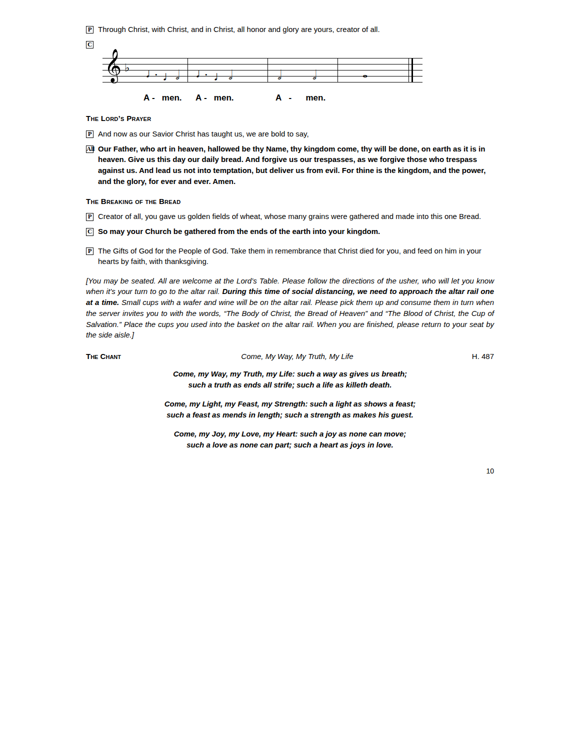P
Through Christ, with Christ, and in Christ, all honor and glory are yours, creator of all.
C
𝄞
♭
♩
.
♩
𝅗𝅥
♩
.
♩
𝅗𝅥
𝅗𝅥
𝅗𝅥
𝅝
A - men. A - men. A - men.
The Lord’s Prayer
P
And now as our Savior Christ has taught us, we are bold to say,
All
Our Father, who art in heaven, hallowed be thy Name, thy kingdom come, thy will be done, on earth as it is in heaven. Give us this day our daily bread. And forgive us our trespasses, as we forgive those who trespass against us. And lead us not into temptation, but deliver us from evil. For thine is the kingdom, and the power, and the glory, for ever and ever. Amen.
The Breaking of the Bread
P
Creator of all, you gave us golden fields of wheat, whose many grains were gathered and made into this one Bread.
C
So may your Church be gathered from the ends of the earth into your kingdom.
P
The Gifts of God for the People of God. Take them in remembrance that Christ died for you, and feed on him in your hearts by faith, with thanksgiving.
[You may be seated. All are welcome at the Lord’s Table. Please follow the directions of the usher, who will let you know when it’s your turn to go to the altar rail. During this time of social distancing, we need to approach the altar rail one at a time. Small cups with a wafer and wine will be on the altar rail. Please pick them up and consume them in turn when the server invites you to with the words, “The Body of Christ, the Bread of Heaven” and “The Blood of Christ, the Cup of Salvation.” Place the cups you used into the basket on the altar rail. When you are finished, please return to your seat by the side aisle.]
The Chant
Come, My Way, My Truth, My Life
H. 487
Come, my Way, my Truth, my Life: such a way as gives us breath;
such a truth as ends all strife; such a life as killeth death.
Come, my Light, my Feast, my Strength: such a light as shows a feast;
such a feast as mends in length; such a strength as makes his guest.
Come, my Joy, my Love, my Heart: such a joy as none can move;
such a love as none can part; such a heart as joys in love.
10